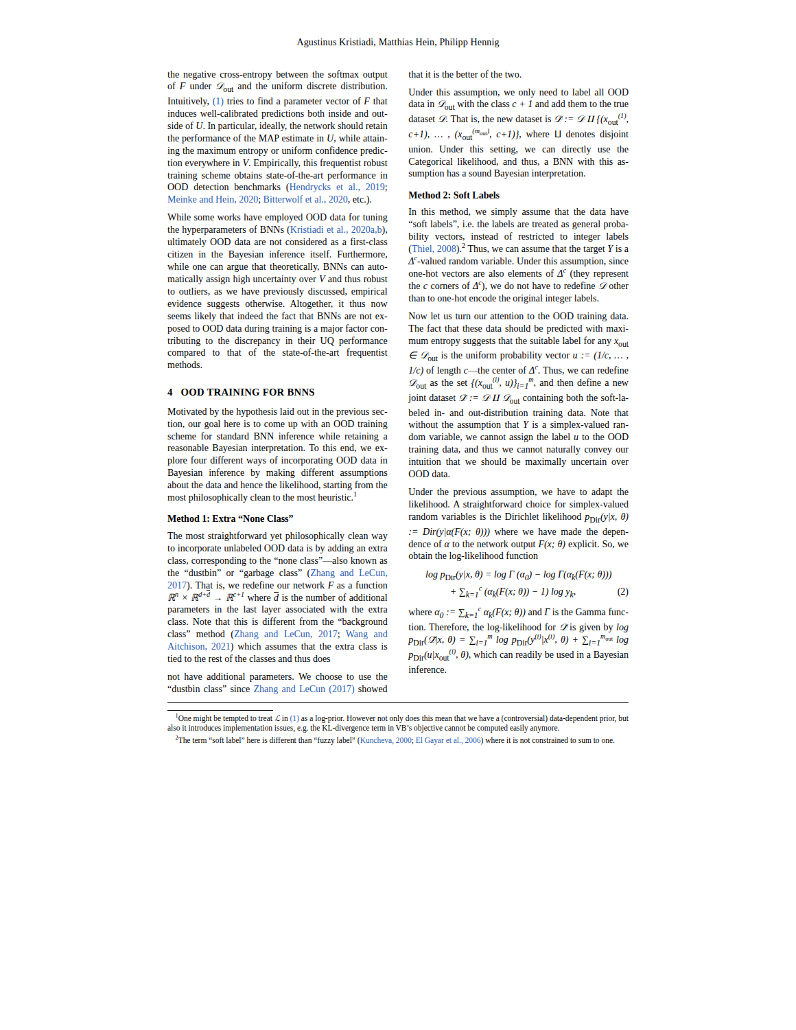Agustinus Kristiadi, Matthias Hein, Philipp Hennig
the negative cross-entropy between the softmax output of F under 𝒟out and the uniform discrete distribution. Intuitively, (1) tries to find a parameter vector of F that induces well-calibrated predictions both inside and outside of U. In particular, ideally, the network should retain the performance of the MAP estimate in U, while attaining the maximum entropy or uniform confidence prediction everywhere in V. Empirically, this frequentist robust training scheme obtains state-of-the-art performance in OOD detection benchmarks (Hendrycks et al., 2019; Meinke and Hein, 2020; Bitterwolf et al., 2020, etc.).
While some works have employed OOD data for tuning the hyperparameters of BNNs (Kristiadi et al., 2020a,b), ultimately OOD data are not considered as a first-class citizen in the Bayesian inference itself. Furthermore, while one can argue that theoretically, BNNs can automatically assign high uncertainty over V and thus robust to outliers, as we have previously discussed, empirical evidence suggests otherwise. Altogether, it thus now seems likely that indeed the fact that BNNs are not exposed to OOD data during training is a major factor contributing to the discrepancy in their UQ performance compared to that of the state-of-the-art frequentist methods.
4 OOD TRAINING FOR BNNS
Motivated by the hypothesis laid out in the previous section, our goal here is to come up with an OOD training scheme for standard BNN inference while retaining a reasonable Bayesian interpretation. To this end, we explore four different ways of incorporating OOD data in Bayesian inference by making different assumptions about the data and hence the likelihood, starting from the most philosophically clean to the most heuristic.1
Method 1: Extra “None Class”
The most straightforward yet philosophically clean way to incorporate unlabeled OOD data is by adding an extra class, corresponding to the “none class”—also known as the “dustbin” or “garbage class” (Zhang and LeCun, 2017). That is, we redefine our network F as a function ℝn × ℝd+d → ℝc+1 where d is the number of additional parameters in the last layer associated with the extra class. Note that this is different from the “background class” method (Zhang and LeCun, 2017; Wang and Aitchison, 2021) which assumes that the extra class is tied to the rest of the classes and thus does
not have additional parameters. We choose to use the “dustbin class” since Zhang and LeCun (2017) showed that it is the better of the two.
Under this assumption, we only need to label all OOD data in 𝒟out with the class c + 1 and add them to the true dataset 𝒟. That is, the new dataset is 𝒟̃ := 𝒟 ⨿ {(xout(1), c+1), … , (xout(mout), c+1)}, where ⨿ denotes disjoint union. Under this setting, we can directly use the Categorical likelihood, and thus, a BNN with this assumption has a sound Bayesian interpretation.
Method 2: Soft Labels
In this method, we simply assume that the data have “soft labels”, i.e. the labels are treated as general probability vectors, instead of restricted to integer labels (Thiel, 2008).2 Thus, we can assume that the target Y is a Δc-valued random variable. Under this assumption, since one-hot vectors are also elements of Δc (they represent the c corners of Δc), we do not have to redefine 𝒟 other than to one-hot encode the original integer labels.
Now let us turn our attention to the OOD training data. The fact that these data should be predicted with maximum entropy suggests that the suitable label for any xout ∈ 𝒟out is the uniform probability vector u := (1/c, … , 1/c) of length c—the center of Δc. Thus, we can redefine 𝒟out as the set {(xout(i), u)}i=1m, and then define a new joint dataset 𝒟̃ := 𝒟 ⨿ 𝒟out containing both the soft-labeled in- and out-distribution training data. Note that without the assumption that Y is a simplex-valued random variable, we cannot assign the label u to the OOD training data, and thus we cannot naturally convey our intuition that we should be maximally uncertain over OOD data.
Under the previous assumption, we have to adapt the likelihood. A straightforward choice for simplex-valued random variables is the Dirichlet likelihood pDir(y|x, θ) := Dir(y|α(F(x; θ))) where we have made the dependence of α to the network output F(x; θ) explicit. So, we obtain the log-likelihood function
log pDir(y|x, θ) = log Γ (α0) − log Γ(αk(F(x; θ))) + ∑k=1c (αk(F(x; θ)) − 1) log yk, (2)
where α0 := ∑k=1c αk(F(x; θ)) and Γ is the Gamma function. Therefore, the log-likelihood for 𝒟̃ is given by log pDir(𝒟̃|x, θ) = ∑i=1m log pDir(y(i)|x(i), θ) + ∑i=1mout log pDir(u|xout(i), θ), which can readily be used in a Bayesian inference.
1One might be tempted to treat ℒ in (1) as a log-prior. However not only does this mean that we have a (controversial) data-dependent prior, but also it introduces implementation issues, e.g. the KL-divergence term in VB’s objective cannot be computed easily anymore.
2The term “soft label” here is different than “fuzzy label” (Kuncheva, 2000; El Gayar et al., 2006) where it is not constrained to sum to one.